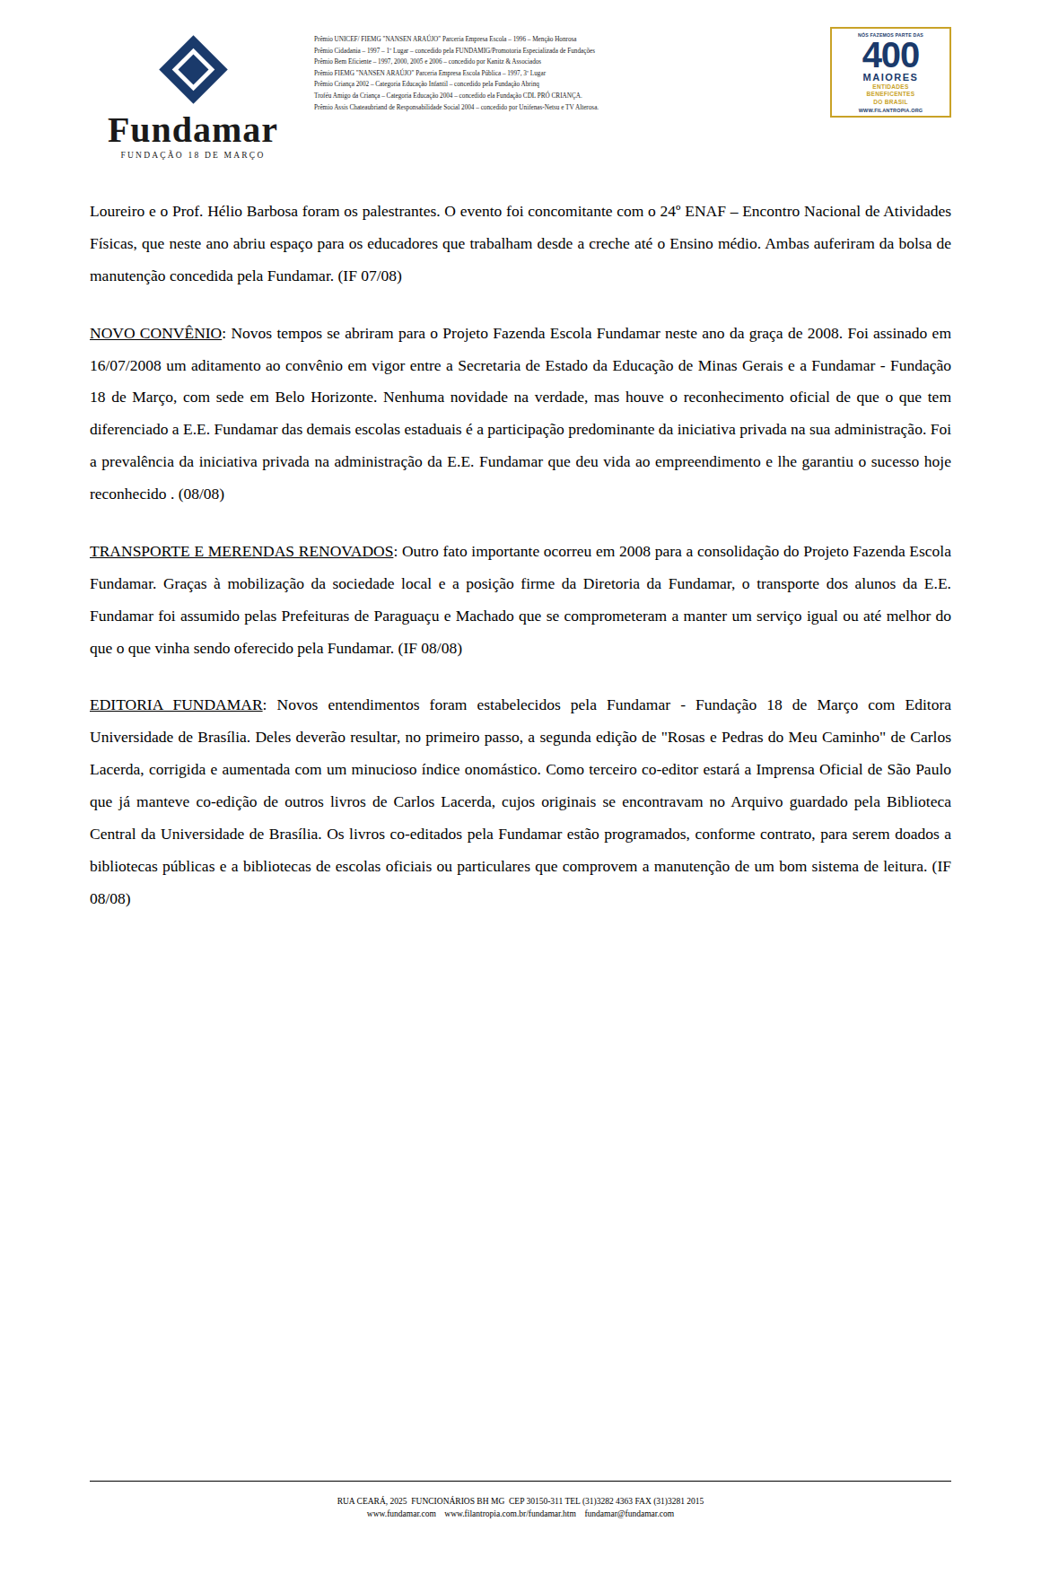Fundamar
FUNDAÇÃO 18 DE MARÇO
Prêmio UNICEF/ FIEMG "NANSEN ARAÚJO" Parceria Empresa Escola – 1996 – Menção Honrosa
Prêmio Cidadania – 1997 – 1º Lugar – concedido pela FUNDAMIG/Promotoria Especializada de Fundações
Prêmio Bem Eficiente – 1997, 2000, 2005 e 2006 – concedido por Kanitz & Associados
Prêmio FIEMG "NANSEN ARAÚJO" Parceria Empresa Escola Pública – 1997, 3º Lugar
Prêmio Criança 2002 – Categoria Educação Infantil – concedido pela Fundação Abrinq
Troféu Amigo da Criança – Categoria Educação 2004 – concedido ela Fundação CDL PRÓ CRIANÇA.
Prêmio Assis Chateaubriand de Responsabilidade Social 2004 – concedido por Unifenas-Netsu e TV Alterosa.
NÓS FAZEMOS PARTE DAS
400
MAIORES
ENTIDADES
BENEFICENTES
DO BRASIL
WWW.FILANTROPIA.ORG
Loureiro e o Prof. Hélio Barbosa foram os palestrantes. O evento foi concomitante com o 24º ENAF – Encontro Nacional de Atividades Físicas, que neste ano abriu espaço para os educadores que trabalham desde a creche até o Ensino médio. Ambas auferiram da bolsa de manutenção concedida pela Fundamar. (IF 07/08)
NOVO CONVÊNIO: Novos tempos se abriram para o Projeto Fazenda Escola Fundamar neste ano da graça de 2008. Foi assinado em 16/07/2008 um aditamento ao convênio em vigor entre a Secretaria de Estado da Educação de Minas Gerais e a Fundamar - Fundação 18 de Março, com sede em Belo Horizonte. Nenhuma novidade na verdade, mas houve o reconhecimento oficial de que o que tem diferenciado a E.E. Fundamar das demais escolas estaduais é a participação predominante da iniciativa privada na sua administração. Foi a prevalência da iniciativa privada na administração da E.E. Fundamar que deu vida ao empreendimento e lhe garantiu o sucesso hoje reconhecido . (08/08)
TRANSPORTE E MERENDAS RENOVADOS: Outro fato importante ocorreu em 2008 para a consolidação do Projeto Fazenda Escola Fundamar. Graças à mobilização da sociedade local e a posição firme da Diretoria da Fundamar, o transporte dos alunos da E.E. Fundamar foi assumido pelas Prefeituras de Paraguaçu e Machado que se comprometeram a manter um serviço igual ou até melhor do que o que vinha sendo oferecido pela Fundamar. (IF 08/08)
EDITORIA FUNDAMAR: Novos entendimentos foram estabelecidos pela Fundamar - Fundação 18 de Março com Editora Universidade de Brasília. Deles deverão resultar, no primeiro passo, a segunda edição de "Rosas e Pedras do Meu Caminho" de Carlos Lacerda, corrigida e aumentada com um minucioso índice onomástico. Como terceiro co-editor estará a Imprensa Oficial de São Paulo que já manteve co-edição de outros livros de Carlos Lacerda, cujos originais se encontravam no Arquivo guardado pela Biblioteca Central da Universidade de Brasília. Os livros co-editados pela Fundamar estão programados, conforme contrato, para serem doados a bibliotecas públicas e a bibliotecas de escolas oficiais ou particulares que comprovem a manutenção de um bom sistema de leitura. (IF 08/08)
RUA CEARÁ, 2025 FUNCIONÁRIOS BH MG CEP 30150-311 TEL (31)3282 4363 FAX (31)3281 2015
www.fundamar.com www.filantropia.com.br/fundamar.htm fundamar@fundamar.com